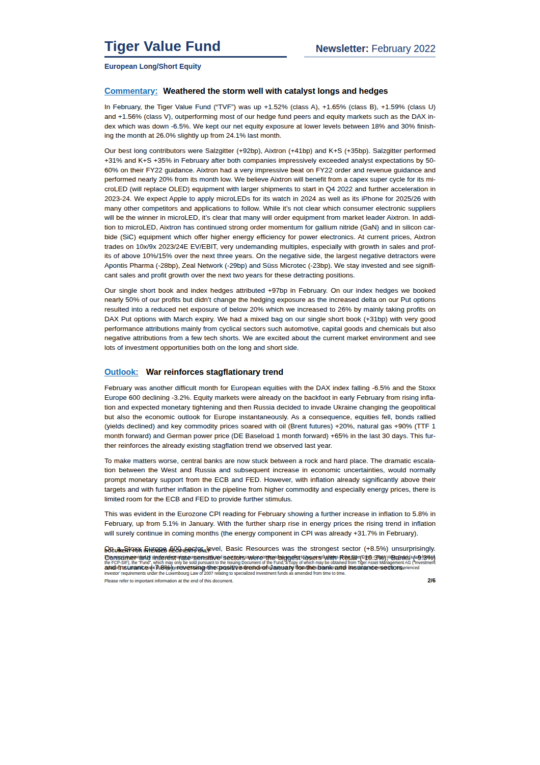Tiger Value Fund
Newsletter: February 2022
European Long/Short Equity
Commentary: Weathered the storm well with catalyst longs and hedges
In February, the Tiger Value Fund (“TVF”) was up +1.52% (class A), +1.65% (class B), +1.59% (class U) and +1.56% (class V), outperforming most of our hedge fund peers and equity markets such as the DAX index which was down -6.5%. We kept our net equity exposure at lower levels between 18% and 30% finishing the month at 26.0% slightly up from 24.1% last month.
Our best long contributors were Salzgitter (+92bp), Aixtron (+41bp) and K+S (+35bp). Salzgitter performed +31% and K+S +35% in February after both companies impressively exceeded analyst expectations by 50-60% on their FY22 guidance. Aixtron had a very impressive beat on FY22 order and revenue guidance and performed nearly 20% from its month low. We believe Aixtron will benefit from a capex super cycle for its microLED (will replace OLED) equipment with larger shipments to start in Q4 2022 and further acceleration in 2023-24. We expect Apple to apply microLEDs for its watch in 2024 as well as its iPhone for 2025/26 with many other competitors and applications to follow. While it’s not clear which consumer electronic suppliers will be the winner in microLED, it’s clear that many will order equipment from market leader Aixtron. In addition to microLED, Aixtron has continued strong order momentum for gallium nitride (GaN) and in silicon carbide (SiC) equipment which offer higher energy efficiency for power electronics. At current prices, Aixtron trades on 10x/9x 2023/24E EV/EBIT, very undemanding multiples, especially with growth in sales and profits of above 10%/15% over the next three years. On the negative side, the largest negative detractors were Apontis Pharma (-28bp), Zeal Network (-29bp) and Süss Microtec (-23bp). We stay invested and see significant sales and profit growth over the next two years for these detracting positions.
Our single short book and index hedges attributed +97bp in February. On our index hedges we booked nearly 50% of our profits but didn’t change the hedging exposure as the increased delta on our Put options resulted into a reduced net exposure of below 20% which we increased to 26% by mainly taking profits on DAX Put options with March expiry. We had a mixed bag on our single short book (+31bp) with very good performance attributions mainly from cyclical sectors such automotive, capital goods and chemicals but also negative attributions from a few tech shorts. We are excited about the current market environment and see lots of investment opportunities both on the long and short side.
Outlook: War reinforces stagflationary trend
February was another difficult month for European equities with the DAX index falling -6.5% and the Stoxx Europe 600 declining -3.2%. Equity markets were already on the backfoot in early February from rising inflation and expected monetary tightening and then Russia decided to invade Ukraine changing the geopolitical but also the economic outlook for Europe instantaneously. As a consequence, equities fell, bonds rallied (yields declined) and key commodity prices soared with oil (Brent futures) +20%, natural gas +90% (TTF 1 month forward) and German power price (DE Baseload 1 month forward) +65% in the last 30 days. This further reinforces the already existing stagflation trend we observed last year.
To make matters worse, central banks are now stuck between a rock and hard place. The dramatic escalation between the West and Russia and subsequent increase in economic uncertainties, would normally prompt monetary support from the ECB and FED. However, with inflation already significantly above their targets and with further inflation in the pipeline from higher commodity and especially energy prices, there is limited room for the ECB and FED to provide further stimulus.
This was evident in the Eurozone CPI reading for February showing a further increase in inflation to 5.8% in February, up from 5.1% in January. With the further sharp rise in energy prices the rising trend in inflation will surely continue in coming months (the energy component in CPI was already +31.7% in February).
On a Stoxx Europe 600 sector level, Basic Resources was the strongest sector (+8.5%) unsurprisingly. Consumer and interest rate sensitive sectors were the biggest losers with Retail (-10.3%), Banks (-9.3%) and Insurance (-7.8%), reversing the positive trend of January for the bank and insurance sectors.
DOCUMENT FOR INTENDED RECIPIENTS ONLY
This report is provided to you for information purposes only and is not to be used or construed as an offer to buy or sell shares of the Tiger Fund – Tiger Value Fund (a sub-fund of the FCP-SIF), the “Fund”, which may only be sold pursuant to the Issuing Document of the Fund, a copy of which may be obtained from Tiger Asset Management AG (“Investment Advisor”) or Lemanik Asset Management SA (“Management Company”). Sales documents may not be forwarded to investors other than those who meet the ‘experienced investor’ requirements under the Luxembourg Law of 2007 relating to specialized investment funds as amended from time to time.
Please refer to important information at the end of this document. 2/6